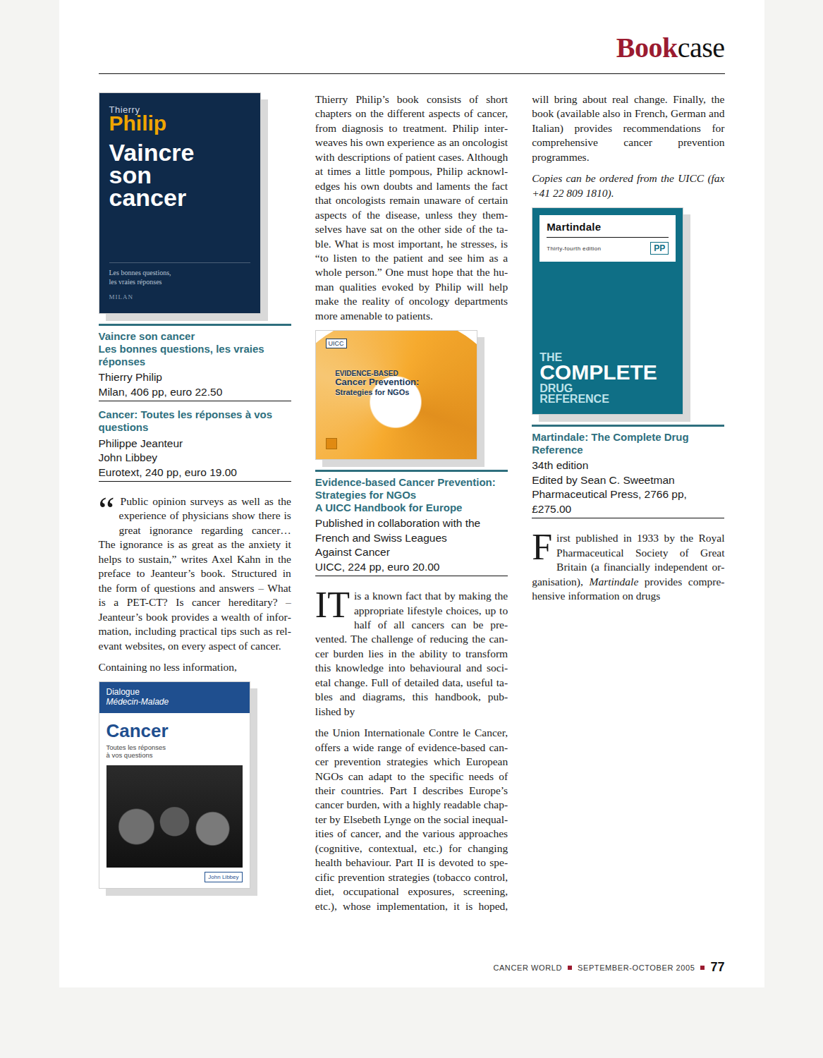Book case
Thierry
Philip
Vaincre
son
cancer
Les bonnes questions,
les vraies réponses
MILAN
Vaincre son cancer
Les bonnes questions, les vraies réponses
Thierry Philip Milan, 406 pp, euro 22.50
Cancer: Toutes les réponses à vos questions
Philippe Jeanteur John Libbey Eurotext, 240 pp, euro 19.00
“Public opinion surveys as well as the experience of physicians show there is great ignorance regarding cancer… The ignorance is as great as the anxiety it helps to sustain,” writes Axel Kahn in the preface to Jeanteur’s book. Structured in the form of questions and answers – What is a PET-CT? Is cancer hereditary? – Jeanteur’s book provides a wealth of information, including practical tips such as relevant websites, on every aspect of cancer.
Containing no less information,
Dialogue
Médecin-Malade
Cancer
Toutes les réponses
à vos questions
John Libbey
Thierry Philip’s book consists of short chapters on the different aspects of cancer, from diagnosis to treatment. Philip interweaves his own experience as an oncologist with descriptions of patient cases. Although at times a little pompous, Philip acknowledges his own doubts and laments the fact that oncologists remain unaware of certain aspects of the disease, unless they themselves have sat on the other side of the table. What is most important, he stresses, is “to listen to the patient and see him as a whole person.” One must hope that the human qualities evoked by Philip will help make the reality of oncology departments more amenable to patients.
UICC
EVIDENCE-BASED Cancer Prevention: Strategies for NGOs
Evidence-based Cancer Prevention: Strategies for NGOs
A UICC Handbook for Europe
Published in collaboration with the French and Swiss Leagues Against Cancer UICC, 224 pp, euro 20.00
ITis a known fact that by making the appropriate lifestyle choices, up to half of all cancers can be prevented. The challenge of reducing the cancer burden lies in the ability to transform this knowledge into behavioural and societal change. Full of detailed data, useful tables and diagrams, this handbook, published by
the Union Internationale Contre le Cancer, offers a wide range of evidence-based cancer prevention strategies which European NGOs can adapt to the specific needs of their countries. Part I describes Europe’s cancer burden, with a highly readable chapter by Elsebeth Lynge on the social inequalities of cancer, and the various approaches (cognitive, contextual, etc.) for changing health behaviour. Part II is devoted to specific prevention strategies (tobacco control, diet, occupational exposures, screening, etc.), whose implementation, it is hoped, will bring about real change. Finally, the book (available also in French, German and Italian) provides recommendations for comprehensive cancer prevention programmes.
Copies can be ordered from the UICC (fax +41 22 809 1810).
Martindale
Thirty-fourth edition PP
THE
COMPLETE
DRUG
REFERENCE
Martindale: The Complete Drug Reference
34th edition Edited by Sean C. Sweetman Pharmaceutical Press, 2766 pp, £275.00
First published in 1933 by the Royal Pharmaceutical Society of Great Britain (a financially independent organisation), Martindale provides comprehensive information on drugs
CANCER WORLD SEPTEMBER-OCTOBER 2005 77